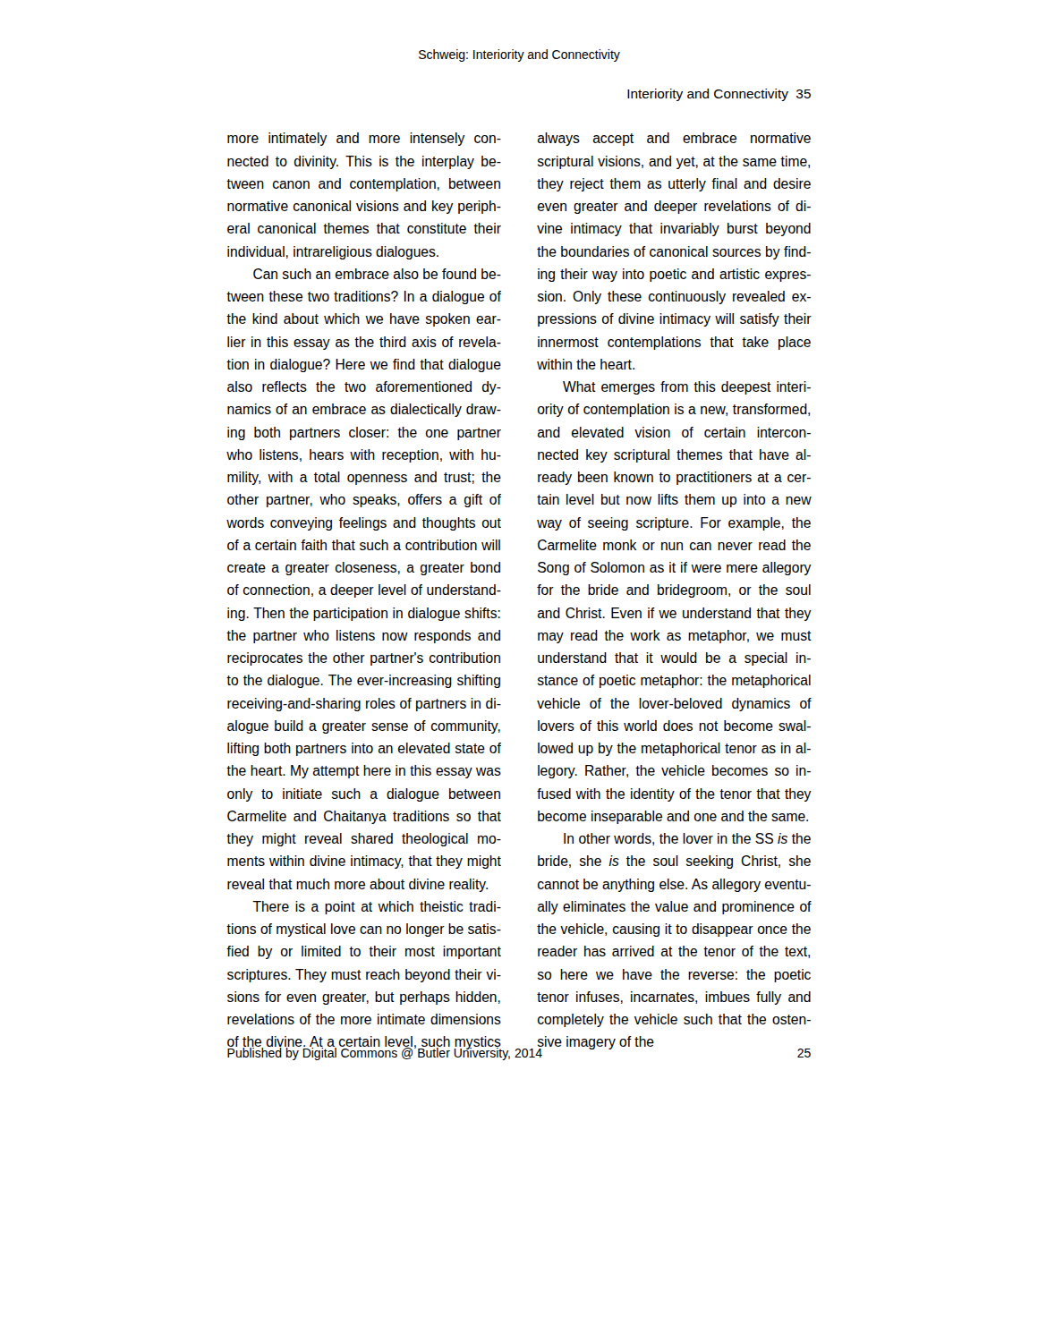Schweig: Interiority and Connectivity
Interiority and Connectivity 35
more intimately and more intensely connected to divinity. This is the interplay between canon and contemplation, between normative canonical visions and key peripheral canonical themes that constitute their individual, intrareligious dialogues.
Can such an embrace also be found between these two traditions? In a dialogue of the kind about which we have spoken earlier in this essay as the third axis of revelation in dialogue? Here we find that dialogue also reflects the two aforementioned dynamics of an embrace as dialectically drawing both partners closer: the one partner who listens, hears with reception, with humility, with a total openness and trust; the other partner, who speaks, offers a gift of words conveying feelings and thoughts out of a certain faith that such a contribution will create a greater closeness, a greater bond of connection, a deeper level of understanding. Then the participation in dialogue shifts: the partner who listens now responds and reciprocates the other partner's contribution to the dialogue. The ever-increasing shifting receiving-and-sharing roles of partners in dialogue build a greater sense of community, lifting both partners into an elevated state of the heart. My attempt here in this essay was only to initiate such a dialogue between Carmelite and Chaitanya traditions so that they might reveal shared theological moments within divine intimacy, that they might reveal that much more about divine reality.
There is a point at which theistic traditions of mystical love can no longer be satisfied by or limited to their most important scriptures. They must reach beyond their visions for even greater, but perhaps hidden, revelations of the more intimate dimensions of the divine. At a certain level, such mystics always accept and embrace normative scriptural visions, and yet, at the same time, they reject them as utterly final and desire even greater and deeper revelations of divine intimacy that invariably burst beyond the boundaries of canonical sources by finding their way into poetic and artistic expression. Only these continuously revealed expressions of divine intimacy will satisfy their innermost contemplations that take place within the heart.
What emerges from this deepest interiority of contemplation is a new, transformed, and elevated vision of certain interconnected key scriptural themes that have already been known to practitioners at a certain level but now lifts them up into a new way of seeing scripture. For example, the Carmelite monk or nun can never read the Song of Solomon as it if were mere allegory for the bride and bridegroom, or the soul and Christ. Even if we understand that they may read the work as metaphor, we must understand that it would be a special instance of poetic metaphor: the metaphorical vehicle of the lover-beloved dynamics of lovers of this world does not become swallowed up by the metaphorical tenor as in allegory. Rather, the vehicle becomes so infused with the identity of the tenor that they become inseparable and one and the same.
In other words, the lover in the SS is the bride, she is the soul seeking Christ, she cannot be anything else. As allegory eventually eliminates the value and prominence of the vehicle, causing it to disappear once the reader has arrived at the tenor of the text, so here we have the reverse: the poetic tenor infuses, incarnates, imbues fully and completely the vehicle such that the ostensive imagery of the
Published by Digital Commons @ Butler University, 2014 25